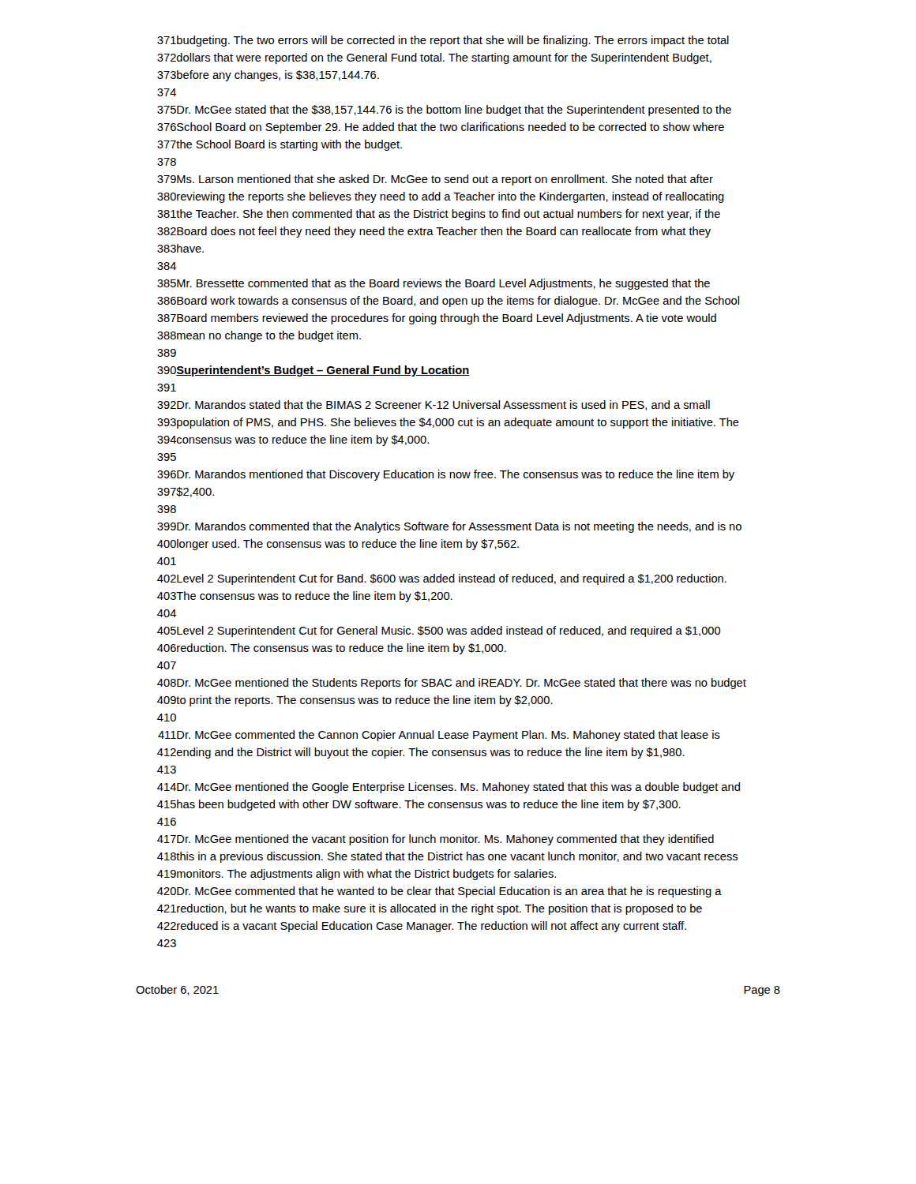| 371 | budgeting. The two errors will be corrected in the report that she will be finalizing. The errors impact the total |
| 372 | dollars that were reported on the General Fund total. The starting amount for the Superintendent Budget, |
| 373 | before any changes, is $38,157,144.76. |
| 374 | |
| 375 | Dr. McGee stated that the $38,157,144.76 is the bottom line budget that the Superintendent presented to the |
| 376 | School Board on September 29. He added that the two clarifications needed to be corrected to show where |
| 377 | the School Board is starting with the budget. |
| 378 | |
| 379 | Ms. Larson mentioned that she asked Dr. McGee to send out a report on enrollment. She noted that after |
| 380 | reviewing the reports she believes they need to add a Teacher into the Kindergarten, instead of reallocating |
| 381 | the Teacher. She then commented that as the District begins to find out actual numbers for next year, if the |
| 382 | Board does not feel they need they need the extra Teacher then the Board can reallocate from what they |
| 383 | have. |
| 384 | |
| 385 | Mr. Bressette commented that as the Board reviews the Board Level Adjustments, he suggested that the |
| 386 | Board work towards a consensus of the Board, and open up the items for dialogue. Dr. McGee and the School |
| 387 | Board members reviewed the procedures for going through the Board Level Adjustments. A tie vote would |
| 388 | mean no change to the budget item. |
| 389 | |
| 390 | Superintendent’s Budget – General Fund by Location |
| 391 | |
| 392 | Dr. Marandos stated that the BIMAS 2 Screener K-12 Universal Assessment is used in PES, and a small |
| 393 | population of PMS, and PHS. She believes the $4,000 cut is an adequate amount to support the initiative. The |
| 394 | consensus was to reduce the line item by $4,000. |
| 395 | |
| 396 | Dr. Marandos mentioned that Discovery Education is now free. The consensus was to reduce the line item by |
| 397 | $2,400. |
| 398 | |
| 399 | Dr. Marandos commented that the Analytics Software for Assessment Data is not meeting the needs, and is no |
| 400 | longer used. The consensus was to reduce the line item by $7,562. |
| 401 | |
| 402 | Level 2 Superintendent Cut for Band. $600 was added instead of reduced, and required a $1,200 reduction. |
| 403 | The consensus was to reduce the line item by $1,200. |
| 404 | |
| 405 | Level 2 Superintendent Cut for General Music. $500 was added instead of reduced, and required a $1,000 |
| 406 | reduction. The consensus was to reduce the line item by $1,000. |
| 407 | |
| 408 | Dr. McGee mentioned the Students Reports for SBAC and iREADY. Dr. McGee stated that there was no budget |
| 409 | to print the reports. The consensus was to reduce the line item by $2,000. |
| 410 | |
| 411 | Dr. McGee commented the Cannon Copier Annual Lease Payment Plan. Ms. Mahoney stated that lease is |
| 412 | ending and the District will buyout the copier. The consensus was to reduce the line item by $1,980. |
| 413 | |
| 414 | Dr. McGee mentioned the Google Enterprise Licenses. Ms. Mahoney stated that this was a double budget and |
| 415 | has been budgeted with other DW software. The consensus was to reduce the line item by $7,300. |
| 416 | |
| 417 | Dr. McGee mentioned the vacant position for lunch monitor. Ms. Mahoney commented that they identified |
| 418 | this in a previous discussion. She stated that the District has one vacant lunch monitor, and two vacant recess |
| 419 | monitors. The adjustments align with what the District budgets for salaries. |
| 420 | Dr. McGee commented that he wanted to be clear that Special Education is an area that he is requesting a |
| 421 | reduction, but he wants to make sure it is allocated in the right spot. The position that is proposed to be |
| 422 | reduced is a vacant Special Education Case Manager. The reduction will not affect any current staff. |
| 423 | |
October 6, 2021 Page 8